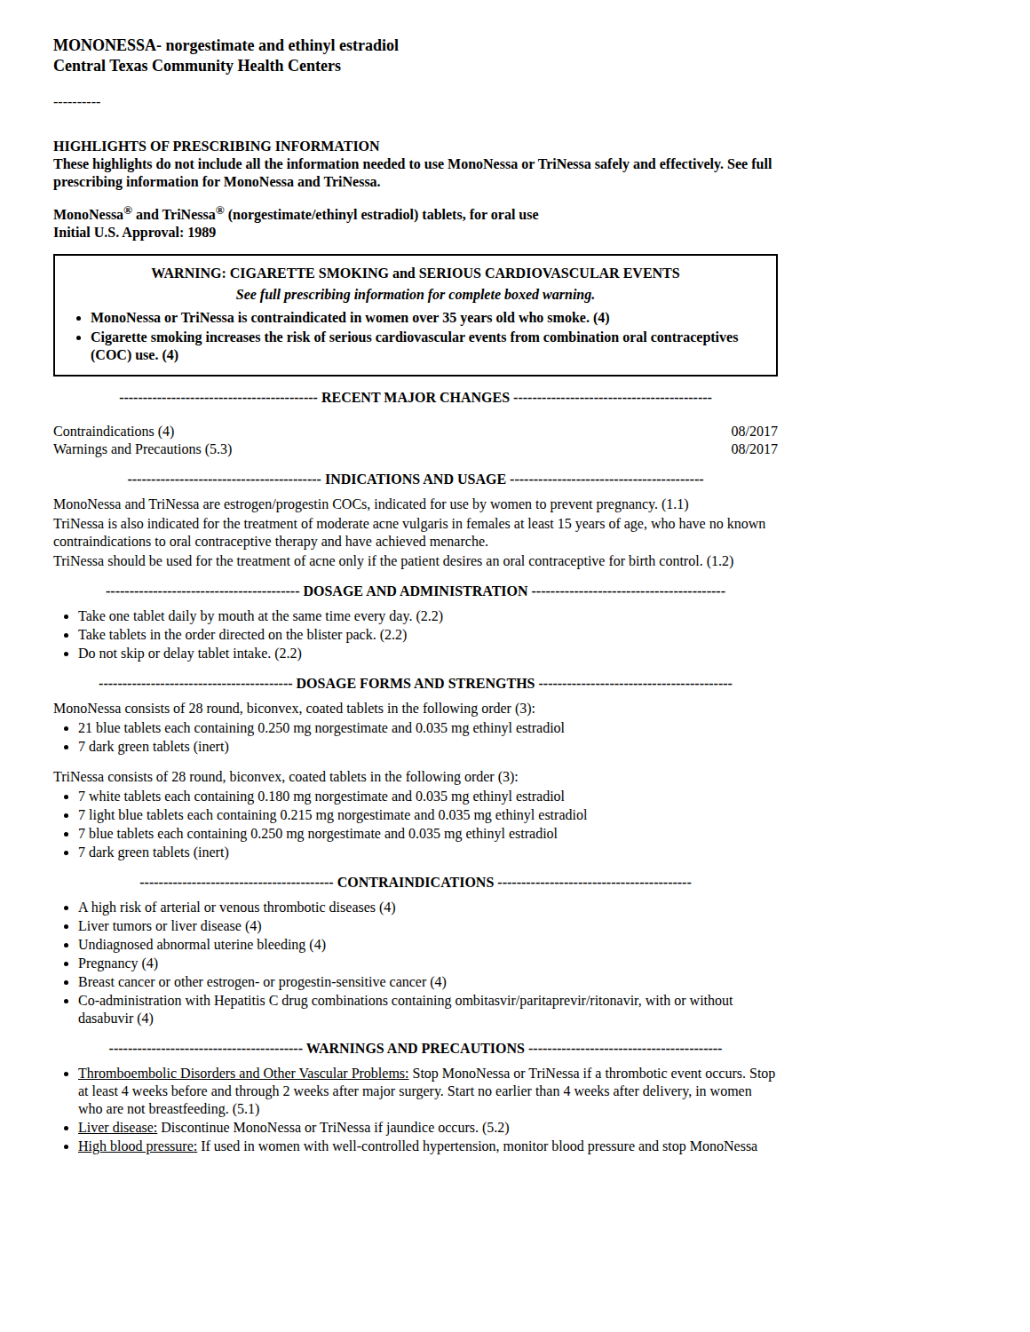MONONESSA- norgestimate and ethinyl estradiolCentral Texas Community Health Centers
----------
HIGHLIGHTS OF PRESCRIBING INFORMATION
These highlights do not include all the information needed to use MonoNessa or TriNessa safely and effectively. See full prescribing information for MonoNessa and TriNessa.
MonoNessa® and TriNessa® (norgestimate/ethinyl estradiol) tablets, for oral use
Initial U.S. Approval: 1989
WARNING: CIGARETTE SMOKING and SERIOUS CARDIOVASCULAR EVENTS
See full prescribing information for complete boxed warning.
MonoNessa or TriNessa is contraindicated in women over 35 years old who smoke. (4)
Cigarette smoking increases the risk of serious cardiovascular events from combination oral contraceptives (COC) use. (4)
------------------------------------------ RECENT MAJOR CHANGES ------------------------------------------
Contraindications (4) 08/2017
Warnings and Precautions (5.3) 08/2017
----------------------------------------- INDICATIONS AND USAGE -----------------------------------------
MonoNessa and TriNessa are estrogen/progestin COCs, indicated for use by women to prevent pregnancy. (1.1)
TriNessa is also indicated for the treatment of moderate acne vulgaris in females at least 15 years of age, who have no known contraindications to oral contraceptive therapy and have achieved menarche.
TriNessa should be used for the treatment of acne only if the patient desires an oral contraceptive for birth control. (1.2)
----------------------------------------- DOSAGE AND ADMINISTRATION -----------------------------------------
Take one tablet daily by mouth at the same time every day. (2.2)
Take tablets in the order directed on the blister pack. (2.2)
Do not skip or delay tablet intake. (2.2)
----------------------------------------- DOSAGE FORMS AND STRENGTHS -----------------------------------------
MonoNessa consists of 28 round, biconvex, coated tablets in the following order (3):
21 blue tablets each containing 0.250 mg norgestimate and 0.035 mg ethinyl estradiol
7 dark green tablets (inert)
TriNessa consists of 28 round, biconvex, coated tablets in the following order (3):
7 white tablets each containing 0.180 mg norgestimate and 0.035 mg ethinyl estradiol
7 light blue tablets each containing 0.215 mg norgestimate and 0.035 mg ethinyl estradiol
7 blue tablets each containing 0.250 mg norgestimate and 0.035 mg ethinyl estradiol
7 dark green tablets (inert)
----------------------------------------- CONTRAINDICATIONS -----------------------------------------
A high risk of arterial or venous thrombotic diseases (4)
Liver tumors or liver disease (4)
Undiagnosed abnormal uterine bleeding (4)
Pregnancy (4)
Breast cancer or other estrogen- or progestin-sensitive cancer (4)
Co-administration with Hepatitis C drug combinations containing ombitasvir/paritaprevir/ritonavir, with or without dasabuvir (4)
----------------------------------------- WARNINGS AND PRECAUTIONS -----------------------------------------
Thromboembolic Disorders and Other Vascular Problems: Stop MonoNessa or TriNessa if a thrombotic event occurs. Stop at least 4 weeks before and through 2 weeks after major surgery. Start no earlier than 4 weeks after delivery, in women who are not breastfeeding. (5.1)
Liver disease: Discontinue MonoNessa or TriNessa if jaundice occurs. (5.2)
High blood pressure: If used in women with well-controlled hypertension, monitor blood pressure and stop MonoNessa